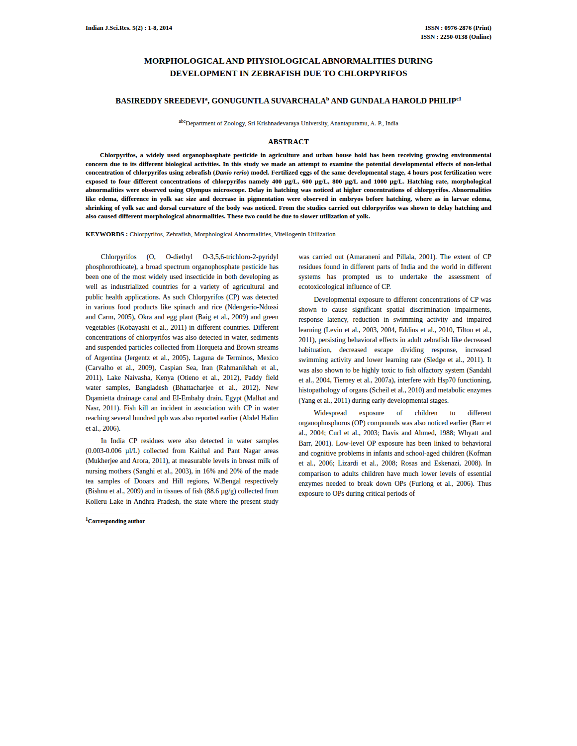Indian J.Sci.Res. 5(2) : 1-8, 2014
ISSN : 0976-2876 (Print)
ISSN : 2250-0138 (Online)
Morphological and Physiological Abnormalities During
Development in Zebrafish Due to Chlorpyrifos
BASIREDDY SREEDEVIa, GONUGUNTLA SUVARCHALAb AND GUNDALA HAROLD PHILIPc1
abcDepartment of Zoology, Sri Krishnadevaraya University, Anantapuramu, A. P., India
ABSTRACT
Chlorpyrifos, a widely used organophosphate pesticide in agriculture and urban house hold has been receiving growing environmental concern due to its different biological activities. In this study we made an attempt to examine the potential developmental effects of non-lethal concentration of chlorpyrifos using zebrafish (Danio rerio) model. Fertilized eggs of the same developmental stage, 4 hours post fertilization were exposed to four different concentrations of chlorpyrifos namely 400 µg/L, 600 µg/L, 800 µg/L and 1000 µg/L. Hatching rate, morphological abnormalities were observed using Olympus microscope. Delay in hatching was noticed at higher concentrations of chlorpyrifos. Abnormalities like edema, difference in yolk sac size and decrease in pigmentation were observed in embryos before hatching, where as in larvae edema, shrinking of yolk sac and dorsal curvature of the body was noticed. From the studies carried out chlorpyrifos was shown to delay hatching and also caused different morphological abnormalities. These two could be due to slower utilization of yolk.
KEYWORDS : Chlorpyrifos, Zebrafish, Morphological Abnormalities, Vitellogenin Utilization
Chlorpyrifos (O, O-diethyl O-3,5,6-trichloro-2-pyridyl phosphorothioate), a broad spectrum organophosphate pesticide has been one of the most widely used insecticide in both developing as well as industrialized countries for a variety of agricultural and public health applications. As such Chlorpyrifos (CP) was detected in various food products like spinach and rice (Ndengerio-Ndossi and Carm, 2005), Okra and egg plant (Baig et al., 2009) and green vegetables (Kobayashi et al., 2011) in different countries. Different concentrations of chlorpyrifos was also detected in water, sediments and suspended particles collected from Horqueta and Brown streams of Argentina (Jergentz et al., 2005), Laguna de Terminos, Mexico (Carvalho et al., 2009), Caspian Sea, Iran (Rahmanikhah et al., 2011), Lake Naivasha, Kenya (Otieno et al., 2012), Paddy field water samples, Bangladesh (Bhattacharjee et al., 2012), New Dqamietta drainage canal and EI-Embaby drain, Egypt (Malhat and Nasr, 2011). Fish kill an incident in association with CP in water reaching several hundred ppb was also reported earlier (Abdel Halim et al., 2006).
In India CP residues were also detected in water samples (0.003-0.006 µl/L) collected from Kaithal and Pant Nagar areas (Mukherjee and Arora, 2011), at measurable levels in breast milk of nursing mothers (Sanghi et al., 2003), in 16% and 20% of the made tea samples of Dooars and Hill regions, W.Bengal respectively (Bishnu et al., 2009) and in tissues of fish (88.6 µg/g) collected from Kolleru Lake in Andhra Pradesh, the state where the present study was carried out (Amaraneni and Pillala, 2001). The extent of CP residues found in different parts of India and the world in different systems has prompted us to undertake the assessment of ecotoxicological influence of CP.
Developmental exposure to different concentrations of CP was shown to cause significant spatial discrimination impairments, response latency, reduction in swimming activity and impaired learning (Levin et al., 2003, 2004, Eddins et al., 2010, Tilton et al., 2011), persisting behavioral effects in adult zebrafish like decreased habituation, decreased escape dividing response, increased swimming activity and lower learning rate (Sledge et al., 2011). It was also shown to be highly toxic to fish olfactory system (Sandahl et al., 2004, Tierney et al., 2007a), interfere with Hsp70 functioning, histopathology of organs (Scheil et al., 2010) and metabolic enzymes (Yang et al., 2011) during early developmental stages.
Widespread exposure of children to different organophosphorus (OP) compounds was also noticed earlier (Barr et al., 2004; Curl et al., 2003; Davis and Ahmed, 1988; Whyatt and Barr, 2001). Low-level OP exposure has been linked to behavioral and cognitive problems in infants and school-aged children (Kofman et al., 2006; Lizardi et al., 2008; Rosas and Eskenazi, 2008). In comparison to adults children have much lower levels of essential enzymes needed to break down OPs (Furlong et al., 2006). Thus exposure to OPs during critical periods of
1Corresponding author